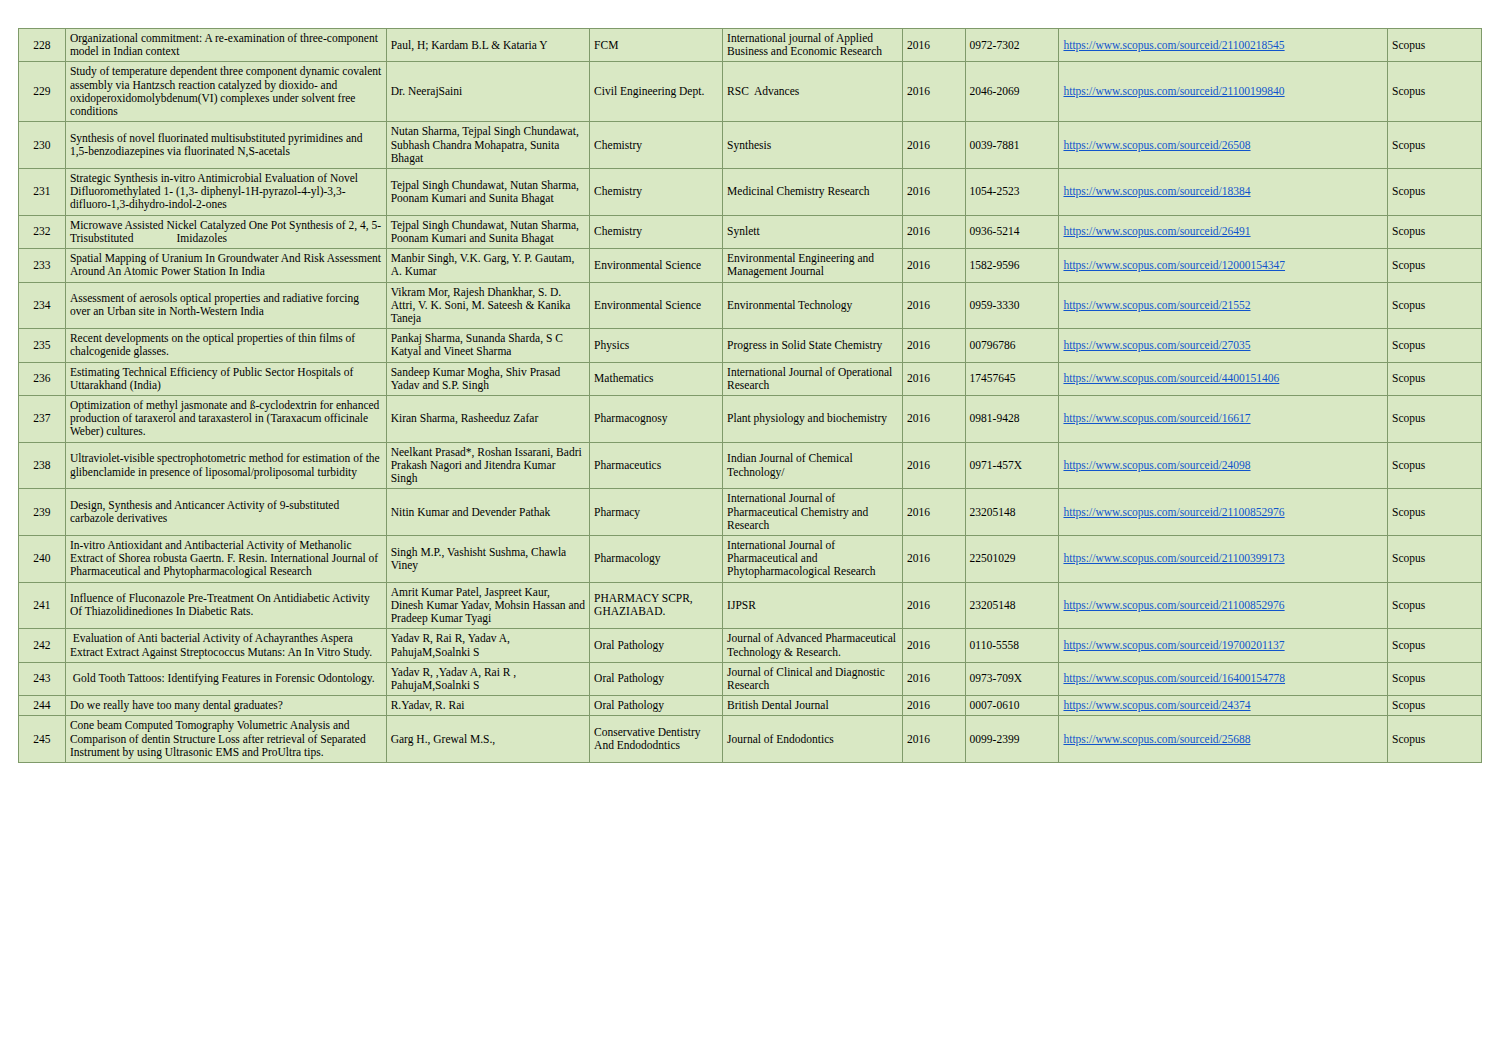| 228 | Organizational commitment: A re-examination of three-component model in Indian context | Paul, H; Kardam B.L & Kataria Y | FCM | International journal of Applied Business and Economic Research | 2016 | 0972-7302 | https://www.scopus.com/sourceid/21100218545 | Scopus |
| 229 | Study of temperature dependent three component dynamic covalent assembly via Hantzsch reaction catalyzed by dioxido- and oxidoperoxidomolybdenum(VI) complexes under solvent free conditions | Dr. NeerajSaini | Civil Engineering Dept. | RSC Advances | 2016 | 2046-2069 | https://www.scopus.com/sourceid/21100199840 | Scopus |
| 230 | Synthesis of novel fluorinated multisubstituted pyrimidines and 1,5-benzodiazepines via fluorinated N,S-acetals | Nutan Sharma, Tejpal Singh Chundawat, Subhash Chandra Mohapatra, Sunita Bhagat | Chemistry | Synthesis | 2016 | 0039-7881 | https://www.scopus.com/sourceid/26508 | Scopus |
| 231 | Strategic Synthesis in-vitro Antimicrobial Evaluation of Novel Difluoromethylated 1- (1,3- diphenyl-1H-pyrazol-4-yl)-3,3- difluoro-1,3-dihydro-indol-2-ones | Tejpal Singh Chundawat, Nutan Sharma, Poonam Kumari and Sunita Bhagat | Chemistry | Medicinal Chemistry Research | 2016 | 1054-2523 | https://www.scopus.com/sourceid/18384 | Scopus |
| 232 | Microwave Assisted Nickel Catalyzed One Pot Synthesis of 2, 4, 5-Trisubstituted Imidazoles | Tejpal Singh Chundawat, Nutan Sharma, Poonam Kumari and Sunita Bhagat | Chemistry | Synlett | 2016 | 0936-5214 | https://www.scopus.com/sourceid/26491 | Scopus |
| 233 | Spatial Mapping of Uranium In Groundwater And Risk Assessment Around An Atomic Power Station In India | Manbir Singh, V.K. Garg, Y. P. Gautam, A. Kumar | Environmental Science | Environmental Engineering and Management Journal | 2016 | 1582-9596 | https://www.scopus.com/sourceid/12000154347 | Scopus |
| 234 | Assessment of aerosols optical properties and radiative forcing over an Urban site in North-Western India | Vikram Mor, Rajesh Dhankhar, S. D. Attri, V. K. Soni, M. Sateesh & Kanika Taneja | Environmental Science | Environmental Technology | 2016 | 0959-3330 | https://www.scopus.com/sourceid/21552 | Scopus |
| 235 | Recent developments on the optical properties of thin films of chalcogenide glasses. | Pankaj Sharma, Sunanda Sharda, S C Katyal and Vineet Sharma | Physics | Progress in Solid State Chemistry | 2016 | 00796786 | https://www.scopus.com/sourceid/27035 | Scopus |
| 236 | Estimating Technical Efficiency of Public Sector Hospitals of Uttarakhand (India) | Sandeep Kumar Mogha, Shiv Prasad Yadav and S.P. Singh | Mathematics | International Journal of Operational Research | 2016 | 17457645 | https://www.scopus.com/sourceid/4400151406 | Scopus |
| 237 | Optimization of methyl jasmonate and ß-cyclodextrin for enhanced production of taraxerol and taraxasterol in (Taraxacum officinale Weber) cultures. | Kiran Sharma, Rasheeduz Zafar | Pharmacognosy | Plant physiology and biochemistry | 2016 | 0981-9428 | https://www.scopus.com/sourceid/16617 | Scopus |
| 238 | Ultraviolet-visible spectrophotometric method for estimation of the glibenclamide in presence of liposomal/proliposomal turbidity | Neelkant Prasad*, Roshan Issarani, Badri Prakash Nagori and Jitendra Kumar Singh | Pharmaceutics | Indian Journal of Chemical Technology/ | 2016 | 0971-457X | https://www.scopus.com/sourceid/24098 | Scopus |
| 239 | Design, Synthesis and Anticancer Activity of 9-substituted carbazole derivatives | Nitin Kumar and Devender Pathak | Pharmacy | International Journal of Pharmaceutical Chemistry and Research | 2016 | 23205148 | https://www.scopus.com/sourceid/21100852976 | Scopus |
| 240 | In-vitro Antioxidant and Antibacterial Activity of Methanolic Extract of Shorea robusta Gaertn. F. Resin. International Journal of Pharmaceutical and Phytopharmacological Research | Singh M.P., Vashisht Sushma, Chawla Viney | Pharmacology | International Journal of Pharmaceutical and Phytopharmacological Research | 2016 | 22501029 | https://www.scopus.com/sourceid/21100399173 | Scopus |
| 241 | Influence of Fluconazole Pre-Treatment On Antidiabetic Activity Of Thiazolidinediones In Diabetic Rats. | Amrit Kumar Patel, Jaspreet Kaur, Dinesh Kumar Yadav, Mohsin Hassan and Pradeep Kumar Tyagi | PHARMACY SCPR, GHAZIABAD. | IJPSR | 2016 | 23205148 | https://www.scopus.com/sourceid/21100852976 | Scopus |
| 242 | Evaluation of Anti bacterial Activity of Achayranthes Aspera Extract Extract Against Streptococcus Mutans: An In Vitro Study. | Yadav R, Rai R, Yadav A, PahujaM,Soalnki S | Oral Pathology | Journal of Advanced Pharmaceutical Technology & Research. | 2016 | 0110-5558 | https://www.scopus.com/sourceid/19700201137 | Scopus |
| 243 | Gold Tooth Tattoos: Identifying Features in Forensic Odontology. | Yadav R, ,Yadav A, Rai R , PahujaM,Soalnki S | Oral Pathology | Journal of Clinical and Diagnostic Research | 2016 | 0973-709X | https://www.scopus.com/sourceid/16400154778 | Scopus |
| 244 | Do we really have too many dental graduates? | R.Yadav, R. Rai | Oral Pathology | British Dental Journal | 2016 | 0007-0610 | https://www.scopus.com/sourceid/24374 | Scopus |
| 245 | Cone beam Computed Tomography Volumetric Analysis and Comparison of dentin Structure Loss after retrieval of Separated Instrument by using Ultrasonic EMS and ProUltra tips. | Garg H., Grewal M.S., | Conservative Dentistry And Endododntics | Journal of Endodontics | 2016 | 0099-2399 | https://www.scopus.com/sourceid/25688 | Scopus |